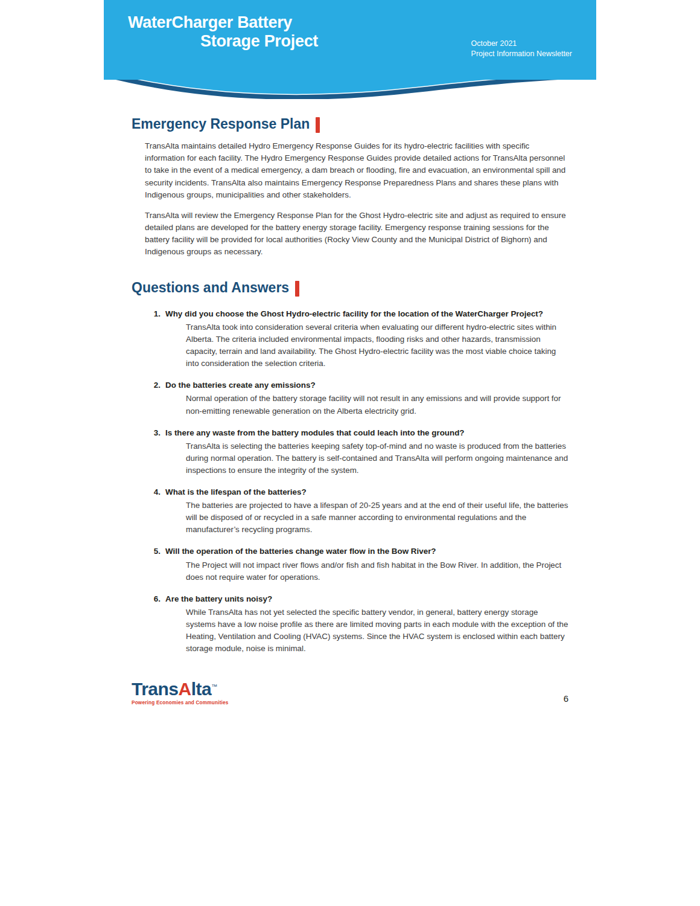WaterCharger Battery
Storage Project
October 2021
Project Information Newsletter
Emergency Response Plan
TransAlta maintains detailed Hydro Emergency Response Guides for its hydro-electric facilities with specific information for each facility. The Hydro Emergency Response Guides provide detailed actions for TransAlta personnel to take in the event of a medical emergency, a dam breach or flooding, fire and evacuation, an environmental spill and security incidents. TransAlta also maintains Emergency Response Preparedness Plans and shares these plans with Indigenous groups, municipalities and other stakeholders.
TransAlta will review the Emergency Response Plan for the Ghost Hydro-electric site and adjust as required to ensure detailed plans are developed for the battery energy storage facility. Emergency response training sessions for the battery facility will be provided for local authorities (Rocky View County and the Municipal District of Bighorn) and Indigenous groups as necessary.
Questions and Answers
Why did you choose the Ghost Hydro-electric facility for the location of the WaterCharger Project?
TransAlta took into consideration several criteria when evaluating our different hydro-electric sites within Alberta. The criteria included environmental impacts, flooding risks and other hazards, transmission capacity, terrain and land availability. The Ghost Hydro-electric facility was the most viable choice taking into consideration the selection criteria.
Do the batteries create any emissions?
Normal operation of the battery storage facility will not result in any emissions and will provide support for non-emitting renewable generation on the Alberta electricity grid.
Is there any waste from the battery modules that could leach into the ground?
TransAlta is selecting the batteries keeping safety top-of-mind and no waste is produced from the batteries during normal operation. The battery is self-contained and TransAlta will perform ongoing maintenance and inspections to ensure the integrity of the system.
What is the lifespan of the batteries?
The batteries are projected to have a lifespan of 20-25 years and at the end of their useful life, the batteries will be disposed of or recycled in a safe manner according to environmental regulations and the manufacturer’s recycling programs.
Will the operation of the batteries change water flow in the Bow River?
The Project will not impact river flows and/or fish and fish habitat in the Bow River. In addition, the Project does not require water for operations.
Are the battery units noisy?
While TransAlta has not yet selected the specific battery vendor, in general, battery energy storage systems have a low noise profile as there are limited moving parts in each module with the exception of the Heating, Ventilation and Cooling (HVAC) systems. Since the HVAC system is enclosed within each battery storage module, noise is minimal.
TransAlta™
Powering Economies and Communities
6